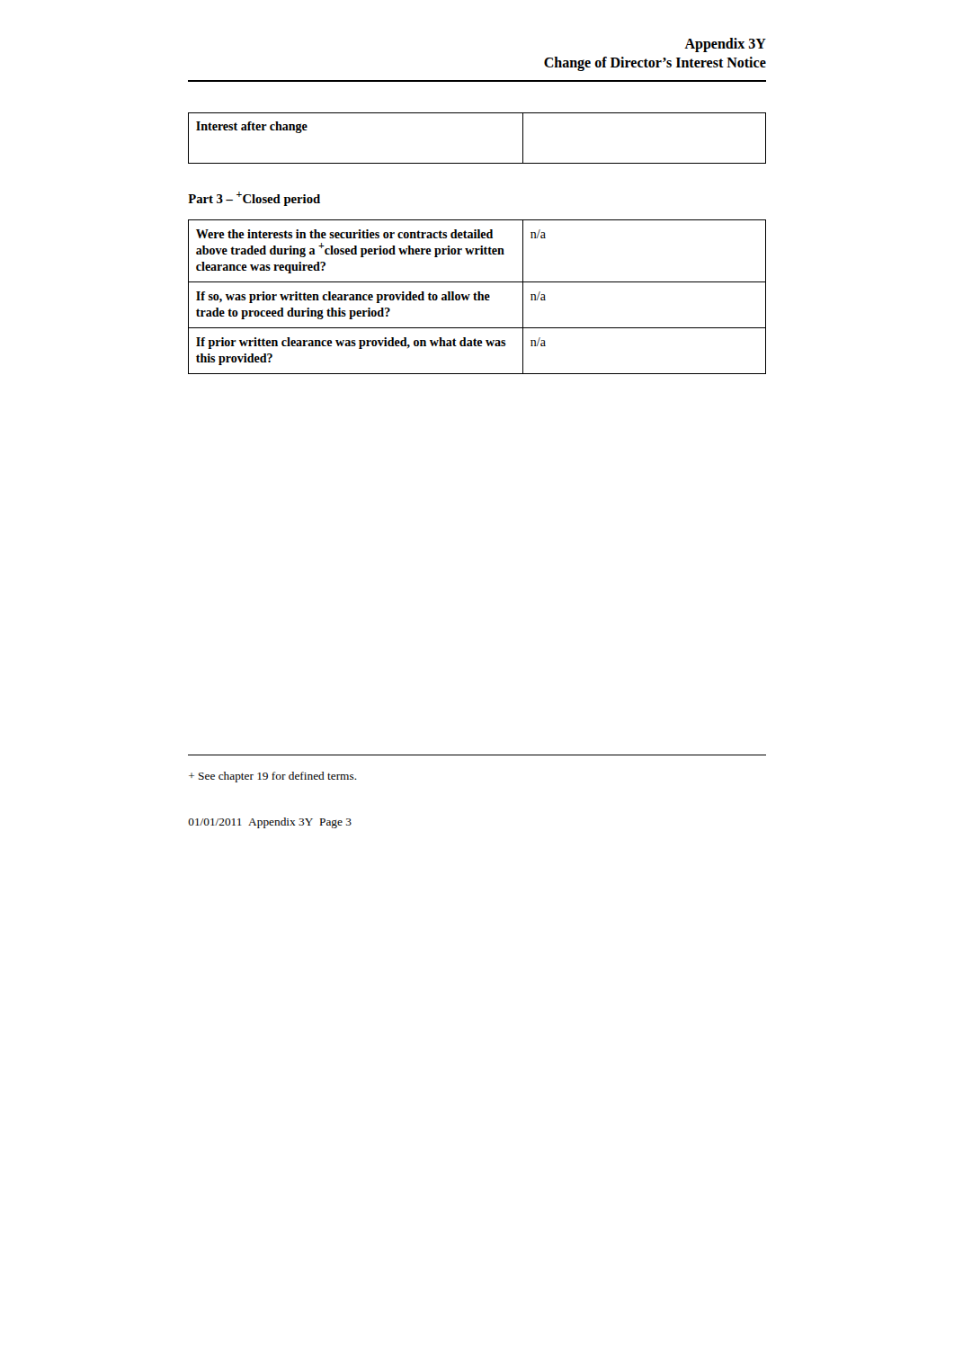Appendix 3Y Change of Director’s Interest Notice
| Interest after change | |
Part 3 – +Closed period
| Were the interests in the securities or contracts detailed above traded during a + closed period where prior written clearance was required? | n/a |
| If so, was prior written clearance provided to allow the trade to proceed during this period? | n/a |
| If prior written clearance was provided, on what date was this provided? | n/a |
+ See chapter 19 for defined terms.
01/01/2011 Appendix 3Y Page 3